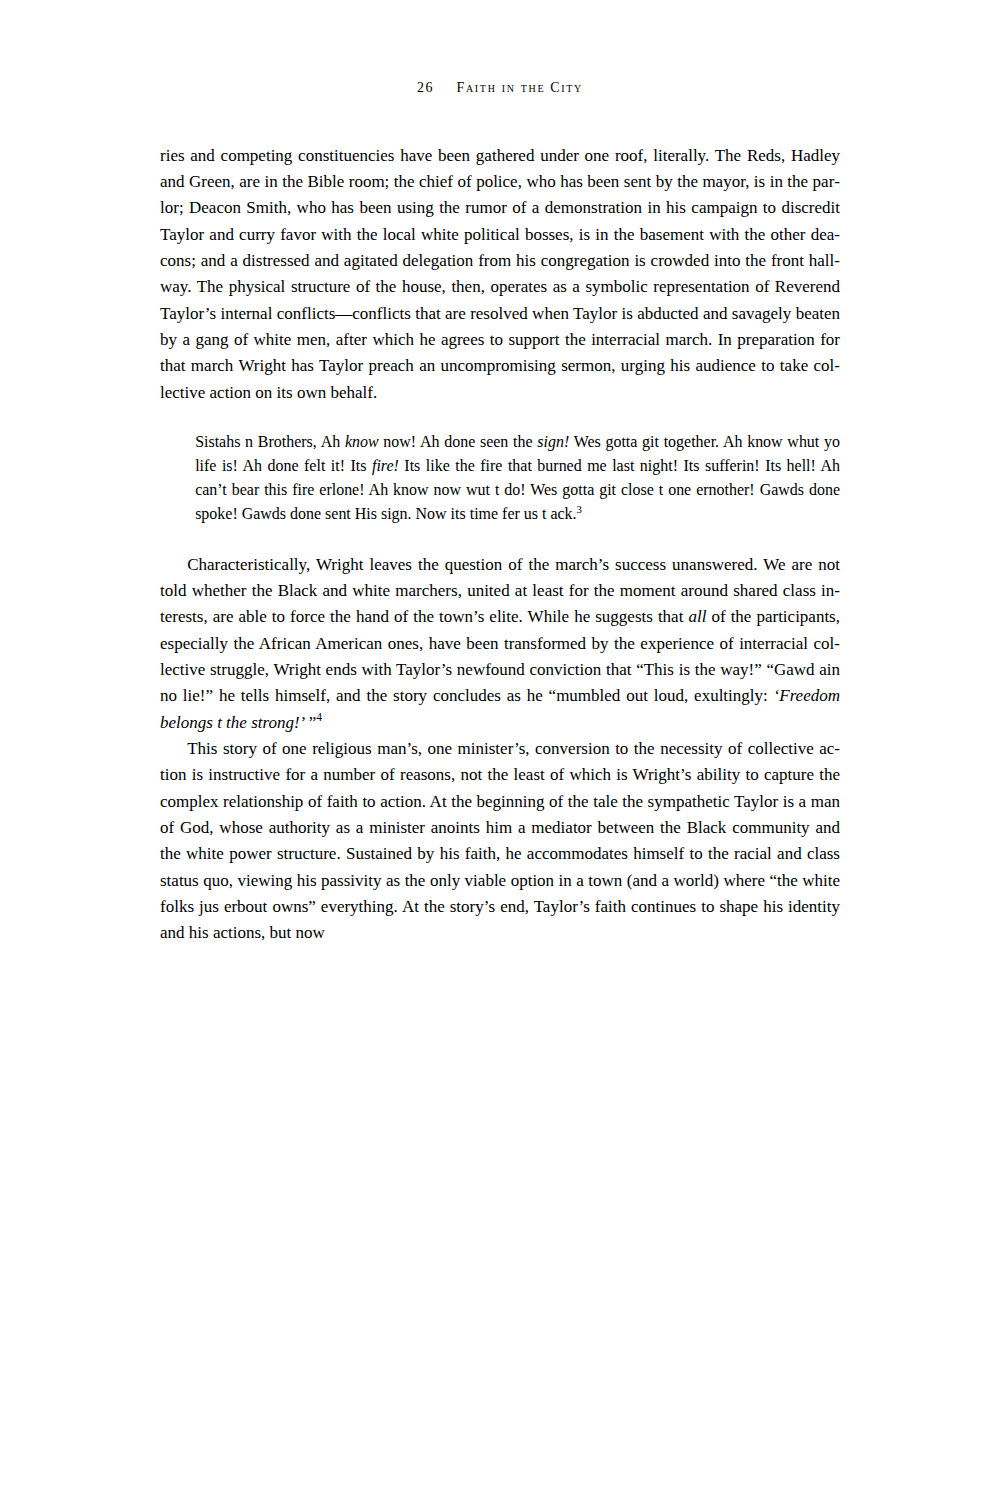26 Faith in the City
ries and competing constituencies have been gathered under one roof, literally. The Reds, Hadley and Green, are in the Bible room; the chief of police, who has been sent by the mayor, is in the parlor; Deacon Smith, who has been using the rumor of a demonstration in his campaign to discredit Taylor and curry favor with the local white political bosses, is in the basement with the other deacons; and a distressed and agitated delegation from his congregation is crowded into the front hallway. The physical structure of the house, then, operates as a symbolic representation of Reverend Taylor’s internal conflicts—conflicts that are resolved when Taylor is abducted and savagely beaten by a gang of white men, after which he agrees to support the interracial march. In preparation for that march Wright has Taylor preach an uncompromising sermon, urging his audience to take collective action on its own behalf.
Sistahs n Brothers, Ah know now! Ah done seen the sign! Wes gotta git together. Ah know whut yo life is! Ah done felt it! Its fire! Its like the fire that burned me last night! Its sufferin! Its hell! Ah can’t bear this fire erlone! Ah know now wut t do! Wes gotta git close t one ernother! Gawds done spoke! Gawds done sent His sign. Now its time fer us t ack.3
Characteristically, Wright leaves the question of the march’s success unanswered. We are not told whether the Black and white marchers, united at least for the moment around shared class interests, are able to force the hand of the town’s elite. While he suggests that all of the participants, especially the African American ones, have been transformed by the experience of interracial collective struggle, Wright ends with Taylor’s newfound conviction that “This is the way!” “Gawd ain no lie!” he tells himself, and the story concludes as he “mumbled out loud, exultingly: ‘Freedom belongs t the strong!’ ”4
This story of one religious man’s, one minister’s, conversion to the necessity of collective action is instructive for a number of reasons, not the least of which is Wright’s ability to capture the complex relationship of faith to action. At the beginning of the tale the sympathetic Taylor is a man of God, whose authority as a minister anoints him a mediator between the Black community and the white power structure. Sustained by his faith, he accommodates himself to the racial and class status quo, viewing his passivity as the only viable option in a town (and a world) where “the white folks jus erbout owns” everything. At the story’s end, Taylor’s faith continues to shape his identity and his actions, but now